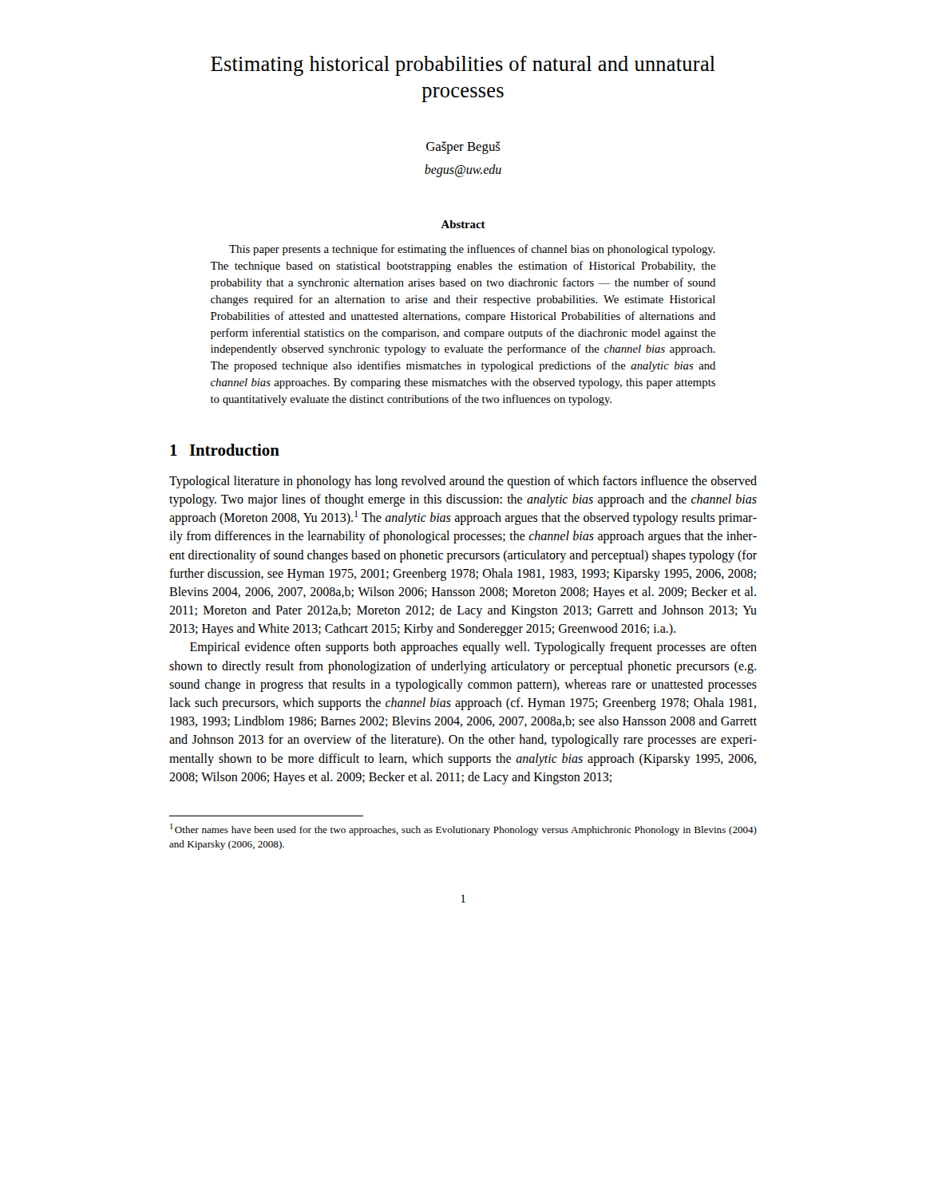Estimating historical probabilities of natural and unnatural processes
Gašper Beguš
begus@uw.edu
Abstract
This paper presents a technique for estimating the influences of channel bias on phonological typology. The technique based on statistical bootstrapping enables the estimation of Historical Probability, the probability that a synchronic alternation arises based on two diachronic factors — the number of sound changes required for an alternation to arise and their respective probabilities. We estimate Historical Probabilities of attested and unattested alternations, compare Historical Probabilities of alternations and perform inferential statistics on the comparison, and compare outputs of the diachronic model against the independently observed synchronic typology to evaluate the performance of the channel bias approach. The proposed technique also identifies mismatches in typological predictions of the analytic bias and channel bias approaches. By comparing these mismatches with the observed typology, this paper attempts to quantitatively evaluate the distinct contributions of the two influences on typology.
1 Introduction
Typological literature in phonology has long revolved around the question of which factors influence the observed typology. Two major lines of thought emerge in this discussion: the analytic bias approach and the channel bias approach (Moreton 2008, Yu 2013).1 The analytic bias approach argues that the observed typology results primarily from differences in the learnability of phonological processes; the channel bias approach argues that the inherent directionality of sound changes based on phonetic precursors (articulatory and perceptual) shapes typology (for further discussion, see Hyman 1975, 2001; Greenberg 1978; Ohala 1981, 1983, 1993; Kiparsky 1995, 2006, 2008; Blevins 2004, 2006, 2007, 2008a,b; Wilson 2006; Hansson 2008; Moreton 2008; Hayes et al. 2009; Becker et al. 2011; Moreton and Pater 2012a,b; Moreton 2012; de Lacy and Kingston 2013; Garrett and Johnson 2013; Yu 2013; Hayes and White 2013; Cathcart 2015; Kirby and Sonderegger 2015; Greenwood 2016; i.a.).
Empirical evidence often supports both approaches equally well. Typologically frequent processes are often shown to directly result from phonologization of underlying articulatory or perceptual phonetic precursors (e.g. sound change in progress that results in a typologically common pattern), whereas rare or unattested processes lack such precursors, which supports the channel bias approach (cf. Hyman 1975; Greenberg 1978; Ohala 1981, 1983, 1993; Lindblom 1986; Barnes 2002; Blevins 2004, 2006, 2007, 2008a,b; see also Hansson 2008 and Garrett and Johnson 2013 for an overview of the literature). On the other hand, typologically rare processes are experimentally shown to be more difficult to learn, which supports the analytic bias approach (Kiparsky 1995, 2006, 2008; Wilson 2006; Hayes et al. 2009; Becker et al. 2011; de Lacy and Kingston 2013;
1Other names have been used for the two approaches, such as Evolutionary Phonology versus Amphichronic Phonology in Blevins (2004) and Kiparsky (2006, 2008).
1